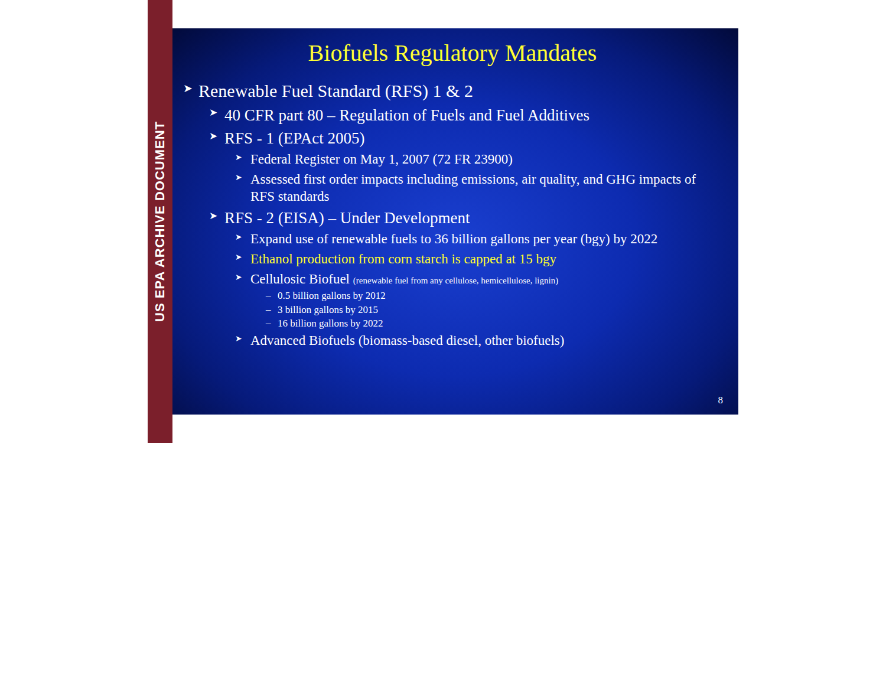US EPA ARCHIVE DOCUMENT
Biofuels Regulatory Mandates
Renewable Fuel Standard (RFS) 1 & 2
40 CFR part 80 – Regulation of Fuels and Fuel Additives
RFS - 1 (EPAct 2005)
Federal Register on May 1, 2007 (72 FR 23900)
Assessed first order impacts including emissions, air quality, and GHG impacts of RFS standards
RFS - 2 (EISA) – Under Development
Expand use of renewable fuels to 36 billion gallons per year (bgy) by 2022
Ethanol production from corn starch is capped at 15 bgy
Cellulosic Biofuel (renewable fuel from any cellulose, hemicellulose, lignin)
0.5 billion gallons by 2012
3 billion gallons by 2015
16 billion gallons by 2022
Advanced Biofuels (biomass-based diesel, other biofuels)
8